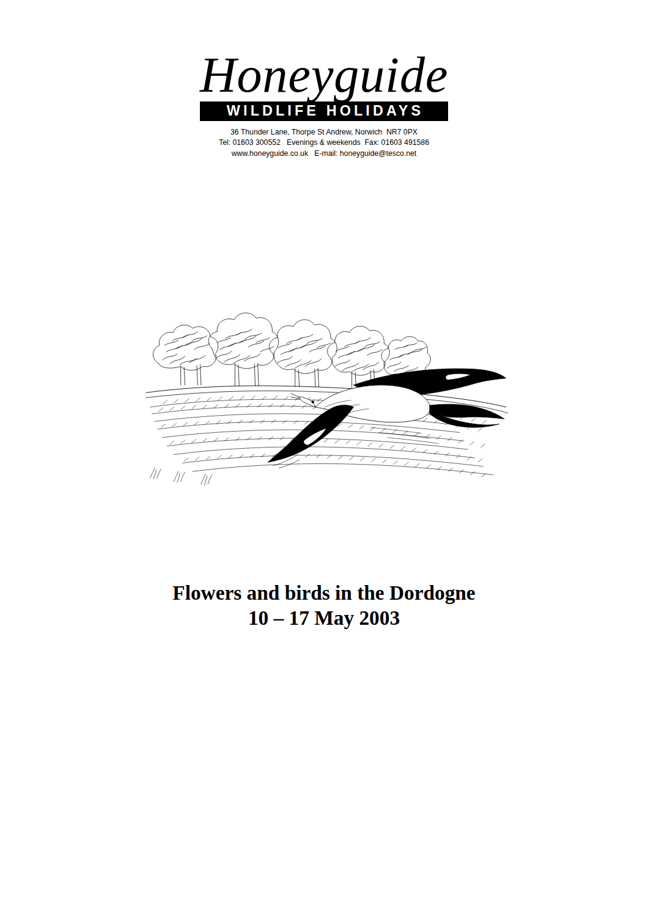Honeyguide
Wildlife Holidays
36 Thunder Lane, Thorpe St Andrew, Norwich NR7 0PX
Tel: 01603 300552 Evenings & weekends Fax: 01603 491586
www.honeyguide.co.uk E-mail: honeyguide@tesco.net
Bird in flight over a field with trees Line drawing: a long-winged black-and-white bird glides low across a ploughed field; a row of leafy trees stands on the horizon behind.
Flowers and birds in the Dordogne
10 – 17 May 2003